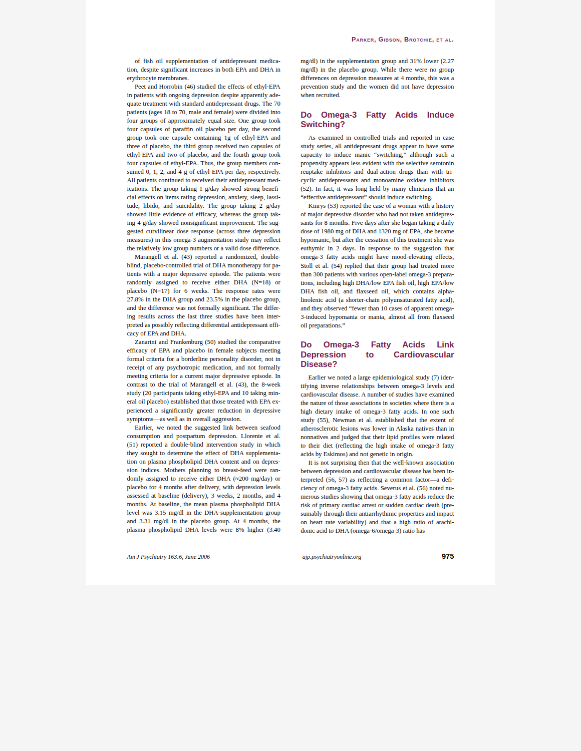Parker, Gibson, Brotchie, et al.
of fish oil supplementation of antidepressant medication, despite significant increases in both EPA and DHA in erythrocyte membranes.
Peet and Horrobin (46) studied the effects of ethyl-EPA in patients with ongoing depression despite apparently adequate treatment with standard antidepressant drugs. The 70 patients (ages 18 to 70, male and female) were divided into four groups of approximately equal size. One group took four capsules of paraffin oil placebo per day, the second group took one capsule containing 1g of ethyl-EPA and three of placebo, the third group received two capsules of ethyl-EPA and two of placebo, and the fourth group took four capsules of ethyl-EPA. Thus, the group members consumed 0, 1, 2, and 4 g of ethyl-EPA per day, respectively. All patients continued to received their antidepressant medications. The group taking 1 g/day showed strong beneficial effects on items rating depression, anxiety, sleep, lassitude, libido, and suicidality. The group taking 2 g/day showed little evidence of efficacy, whereas the group taking 4 g/day showed nonsignificant improvement. The suggested curvilinear dose response (across three depression measures) in this omega-3 augmentation study may reflect the relatively low group numbers or a valid dose difference.
Marangell et al. (43) reported a randomized, double-blind, placebo-controlled trial of DHA monotherapy for patients with a major depressive episode. The patients were randomly assigned to receive either DHA (N=18) or placebo (N=17) for 6 weeks. The response rates were 27.8% in the DHA group and 23.5% in the placebo group, and the difference was not formally significant. The differing results across the last three studies have been interpreted as possibly reflecting differential antidepressant efficacy of EPA and DHA.
Zanarini and Frankenburg (50) studied the comparative efficacy of EPA and placebo in female subjects meeting formal criteria for a borderline personality disorder, not in receipt of any psychotropic medication, and not formally meeting criteria for a current major depressive episode. In contrast to the trial of Marangell et al. (43), the 8-week study (20 participants taking ethyl-EPA and 10 taking mineral oil placebo) established that those treated with EPA experienced a significantly greater reduction in depressive symptoms—as well as in overall aggression.
Earlier, we noted the suggested link between seafood consumption and postpartum depression. Llorente et al. (51) reported a double-blind intervention study in which they sought to determine the effect of DHA supplementation on plasma phospholipid DHA content and on depression indices. Mothers planning to breast-feed were randomly assigned to receive either DHA (≈200 mg/day) or placebo for 4 months after delivery, with depression levels assessed at baseline (delivery), 3 weeks, 2 months, and 4 months. At baseline, the mean plasma phospholipid DHA level was 3.15 mg/dl in the DHA-supplementation group and 3.31 mg/dl in the placebo group. At 4 months, the plasma phospholipid DHA levels were 8% higher (3.40 mg/dl) in the supplementation group and 31% lower (2.27 mg/dl) in the placebo group. While there were no group differences on depression measures at 4 months, this was a prevention study and the women did not have depression when recruited.
Do Omega-3 Fatty Acids Induce Switching?
As examined in controlled trials and reported in case study series, all antidepressant drugs appear to have some capacity to induce manic “switching,” although such a propensity appears less evident with the selective serotonin reuptake inhibitors and dual-action drugs than with tricyclic antidepressants and monoamine oxidase inhibitors (52). In fact, it was long held by many clinicians that an “effective antidepressant” should induce switching.
Kinrys (53) reported the case of a woman with a history of major depressive disorder who had not taken antidepressants for 8 months. Five days after she began taking a daily dose of 1980 mg of DHA and 1320 mg of EPA, she became hypomanic, but after the cessation of this treatment she was euthymic in 2 days. In response to the suggestion that omega-3 fatty acids might have mood-elevating effects, Stoll et al. (54) replied that their group had treated more than 300 patients with various open-label omega-3 preparations, including high DHA/low EPA fish oil, high EPA/low DHA fish oil, and flaxseed oil, which contains alpha-linolenic acid (a shorter-chain polyunsaturated fatty acid), and they observed “fewer than 10 cases of apparent omega-3-induced hypomania or mania, almost all from flaxseed oil preparations.”
Do Omega-3 Fatty Acids Link Depression to Cardiovascular Disease?
Earlier we noted a large epidemiological study (7) identifying inverse relationships between omega-3 levels and cardiovascular disease. A number of studies have examined the nature of those associations in societies where there is a high dietary intake of omega-3 fatty acids. In one such study (55), Newman et al. established that the extent of atherosclerotic lesions was lower in Alaska natives than in nonnatives and judged that their lipid profiles were related to their diet (reflecting the high intake of omega-3 fatty acids by Eskimos) and not genetic in origin.
It is not surprising then that the well-known association between depression and cardiovascular disease has been interpreted (56, 57) as reflecting a common factor—a deficiency of omega-3 fatty acids. Severus et al. (56) noted numerous studies showing that omega-3 fatty acids reduce the risk of primary cardiac arrest or sudden cardiac death (presumably through their antiarrhythmic properties and impact on heart rate variability) and that a high ratio of arachidonic acid to DHA (omega-6/omega-3) ratio has
Am J Psychiatry 163:6, June 2006
ajp.psychiatryonline.org
975